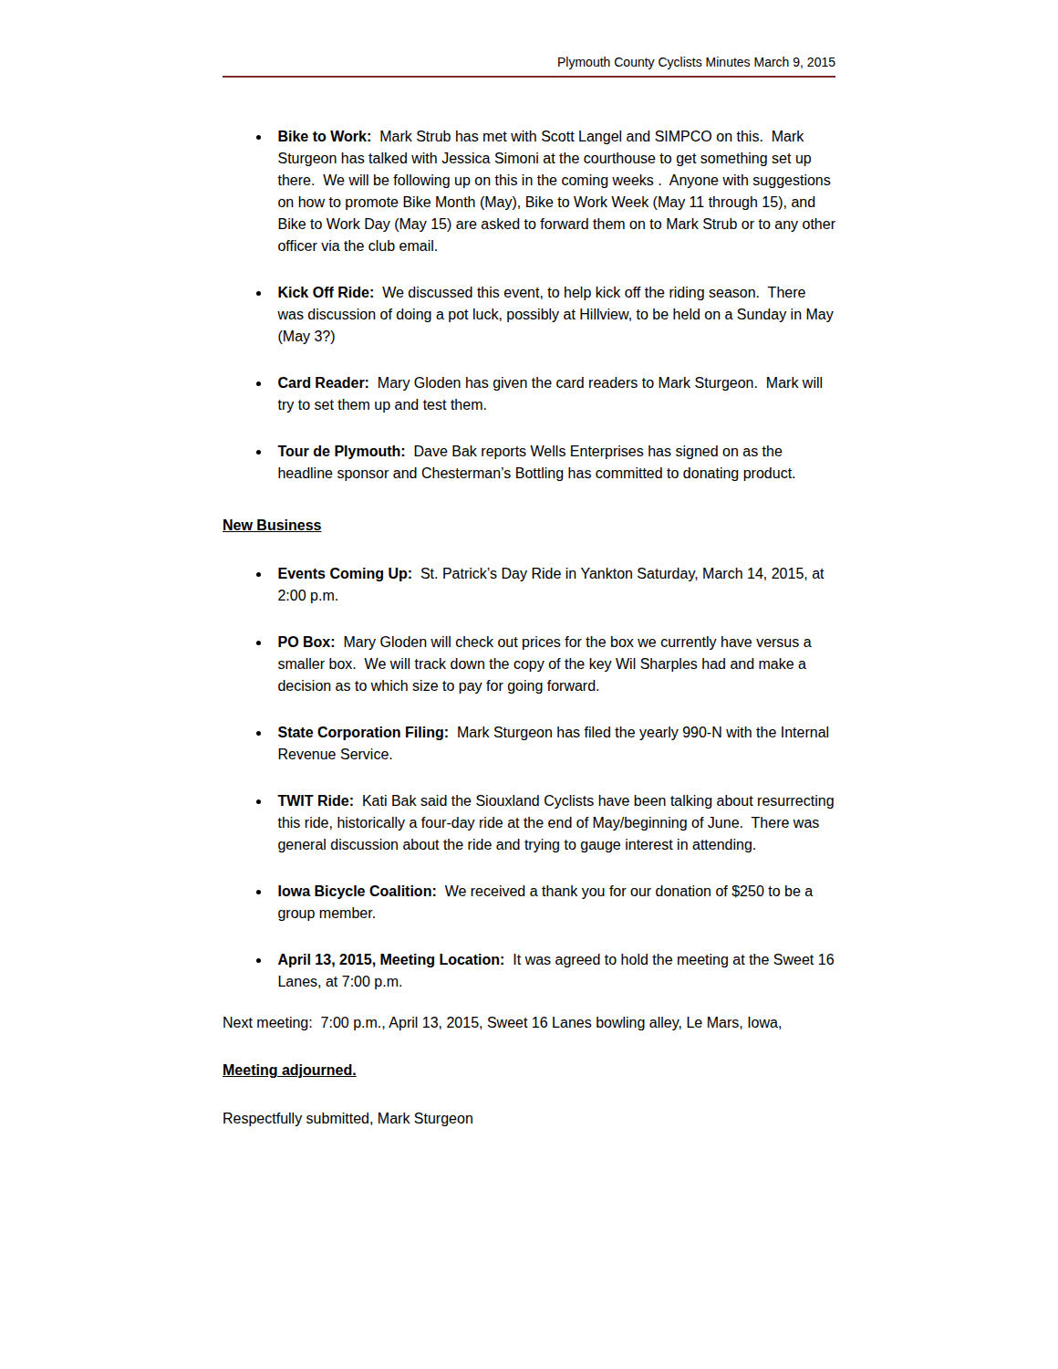Plymouth County Cyclists Minutes March 9, 2015
Bike to Work: Mark Strub has met with Scott Langel and SIMPCO on this. Mark Sturgeon has talked with Jessica Simoni at the courthouse to get something set up there. We will be following up on this in the coming weeks . Anyone with suggestions on how to promote Bike Month (May), Bike to Work Week (May 11 through 15), and Bike to Work Day (May 15) are asked to forward them on to Mark Strub or to any other officer via the club email.
Kick Off Ride: We discussed this event, to help kick off the riding season. There was discussion of doing a pot luck, possibly at Hillview, to be held on a Sunday in May (May 3?)
Card Reader: Mary Gloden has given the card readers to Mark Sturgeon. Mark will try to set them up and test them.
Tour de Plymouth: Dave Bak reports Wells Enterprises has signed on as the headline sponsor and Chesterman’s Bottling has committed to donating product.
New Business
Events Coming Up: St. Patrick’s Day Ride in Yankton Saturday, March 14, 2015, at 2:00 p.m.
PO Box: Mary Gloden will check out prices for the box we currently have versus a smaller box. We will track down the copy of the key Wil Sharples had and make a decision as to which size to pay for going forward.
State Corporation Filing: Mark Sturgeon has filed the yearly 990-N with the Internal Revenue Service.
TWIT Ride: Kati Bak said the Siouxland Cyclists have been talking about resurrecting this ride, historically a four-day ride at the end of May/beginning of June. There was general discussion about the ride and trying to gauge interest in attending.
Iowa Bicycle Coalition: We received a thank you for our donation of $250 to be a group member.
April 13, 2015, Meeting Location: It was agreed to hold the meeting at the Sweet 16 Lanes, at 7:00 p.m.
Next meeting: 7:00 p.m., April 13, 2015, Sweet 16 Lanes bowling alley, Le Mars, Iowa,
Meeting adjourned.
Respectfully submitted, Mark Sturgeon